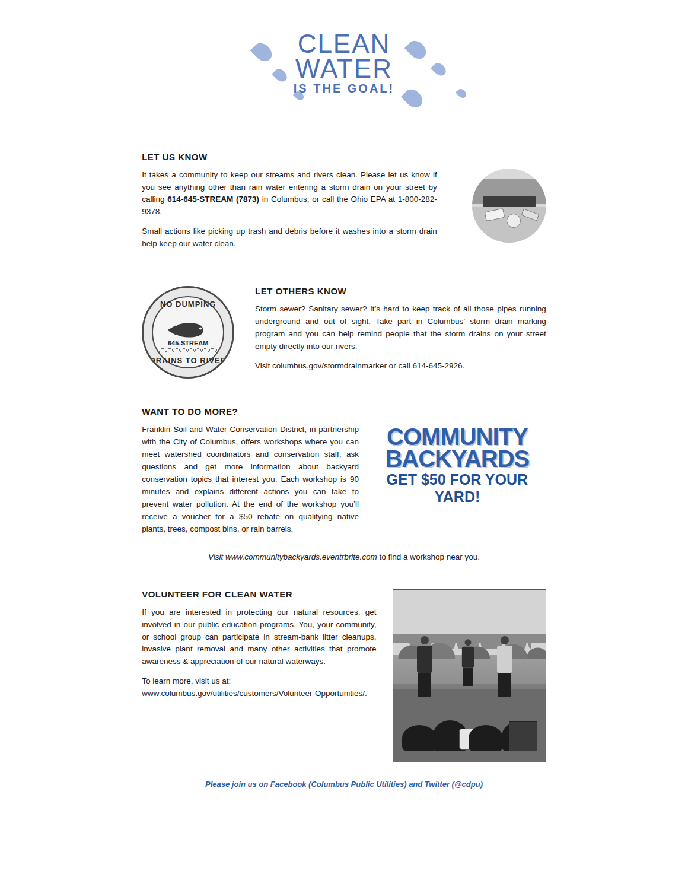CLEAN WATER IS THE GOAL!
Let Us Know
It takes a community to keep our streams and rivers clean. Please let us know if you see anything other than rain water entering a storm drain on your street by calling 614-645-STREAM (7873) in Columbus, or call the Ohio EPA at 1-800-282-9378.
Small actions like picking up trash and debris before it washes into a storm drain help keep our water clean.
NO DUMPING
645-STREAM
DRAINS TO RIVER
Let Others Know
Storm sewer? Sanitary sewer? It’s hard to keep track of all those pipes running underground and out of sight. Take part in Columbus’ storm drain marking program and you can help remind people that the storm drains on your street empty directly into our rivers.
Visit columbus.gov/stormdrainmarker or call 614-645-2926.
Want To Do More?
COMMUNITY BACKYARDS GET $50 FOR YOUR YARD!
Franklin Soil and Water Conservation District, in partnership with the City of Columbus, offers workshops where you can meet watershed coordinators and conservation staff, ask questions and get more information about backyard conservation topics that interest you. Each workshop is 90 minutes and explains different actions you can take to prevent water pollution. At the end of the workshop you’ll receive a voucher for a $50 rebate on qualifying native plants, trees, compost bins, or rain barrels.
Visit www.communitybackyards.eventrbrite.com to find a workshop near you.
Volunteer For Clean Water
If you are interested in protecting our natural resources, get involved in our public education programs. You, your community, or school group can participate in stream-bank litter cleanups, invasive plant removal and many other activities that promote awareness & appreciation of our natural waterways.
To learn more, visit us at:
www.columbus.gov/utilities/customers/Volunteer-Opportunities/.
Please join us on Facebook (Columbus Public Utilities) and Twitter (@cdpu)